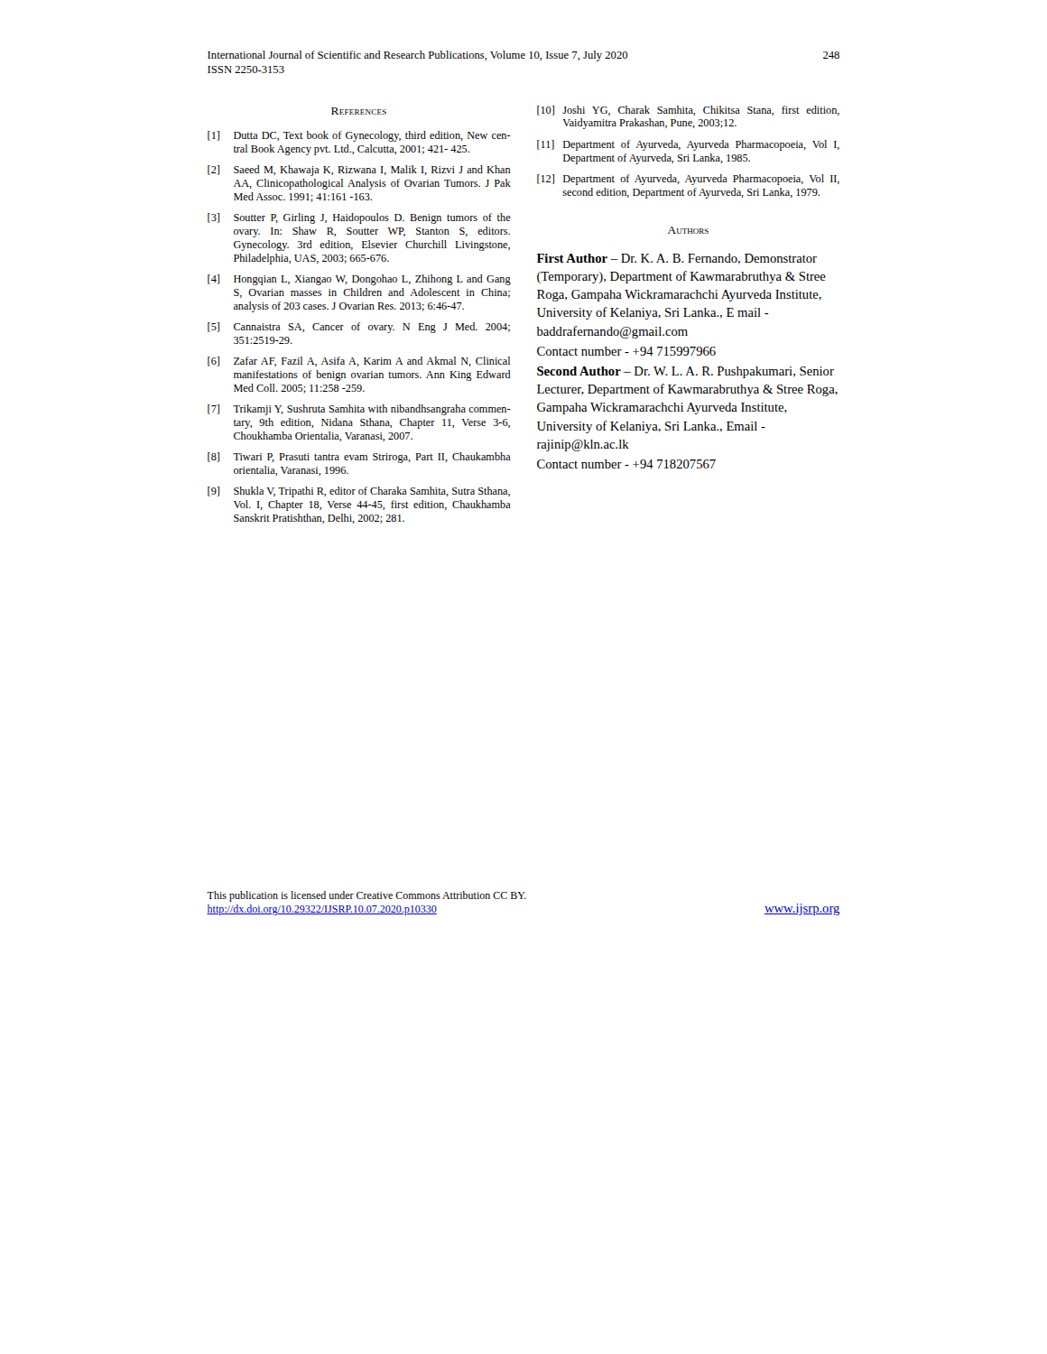International Journal of Scientific and Research Publications, Volume 10, Issue 7, July 2020
ISSN 2250-3153
248
References
[1] Dutta DC, Text book of Gynecology, third edition, New central Book Agency pvt. Ltd., Calcutta, 2001; 421- 425.
[2] Saeed M, Khawaja K, Rizwana I, Malik I, Rizvi J and Khan AA, Clinicopathological Analysis of Ovarian Tumors. J Pak Med Assoc. 1991; 41:161 -163.
[3] Soutter P, Girling J, Haidopoulos D. Benign tumors of the ovary. In: Shaw R, Soutter WP, Stanton S, editors. Gynecology. 3rd edition, Elsevier Churchill Livingstone, Philadelphia, UAS, 2003; 665-676.
[4] Hongqian L, Xiangao W, Dongohao L, Zhihong L and Gang S, Ovarian masses in Children and Adolescent in China; analysis of 203 cases. J Ovarian Res. 2013; 6:46-47.
[5] Cannaistra SA, Cancer of ovary. N Eng J Med. 2004; 351:2519-29.
[6] Zafar AF, Fazil A, Asifa A, Karim A and Akmal N, Clinical manifestations of benign ovarian tumors. Ann King Edward Med Coll. 2005; 11:258 -259.
[7] Trikamji Y, Sushruta Samhita with nibandhsangraha commentary, 9th edition, Nidana Sthana, Chapter 11, Verse 3-6, Choukhamba Orientalia, Varanasi, 2007.
[8] Tiwari P, Prasuti tantra evam Striroga, Part II, Chaukambha orientalia, Varanasi, 1996.
[9] Shukla V, Tripathi R, editor of Charaka Samhita, Sutra Sthana, Vol. I, Chapter 18, Verse 44-45, first edition, Chaukhamba Sanskrit Pratishthan, Delhi, 2002; 281.
[10] Joshi YG, Charak Samhita, Chikitsa Stana, first edition, Vaidyamitra Prakashan, Pune, 2003;12.
[11] Department of Ayurveda, Ayurveda Pharmacopoeia, Vol I, Department of Ayurveda, Sri Lanka, 1985.
[12] Department of Ayurveda, Ayurveda Pharmacopoeia, Vol II, second edition, Department of Ayurveda, Sri Lanka, 1979.
Authors
First Author – Dr. K. A. B. Fernando, Demonstrator (Temporary), Department of Kawmarabruthya & Stree Roga, Gampaha Wickramarachchi Ayurveda Institute, University of Kelaniya, Sri Lanka., E mail - baddrafernando@gmail.com
Contact number - +94 715997966
Second Author – Dr. W. L. A. R. Pushpakumari, Senior Lecturer, Department of Kawmarabruthya & Stree Roga, Gampaha Wickramarachchi Ayurveda Institute, University of Kelaniya, Sri Lanka., Email - rajinip@kln.ac.lk
Contact number - +94 718207567
This publication is licensed under Creative Commons Attribution CC BY.
http://dx.doi.org/10.29322/IJSRP.10.07.2020.p10330
www.ijsrp.org